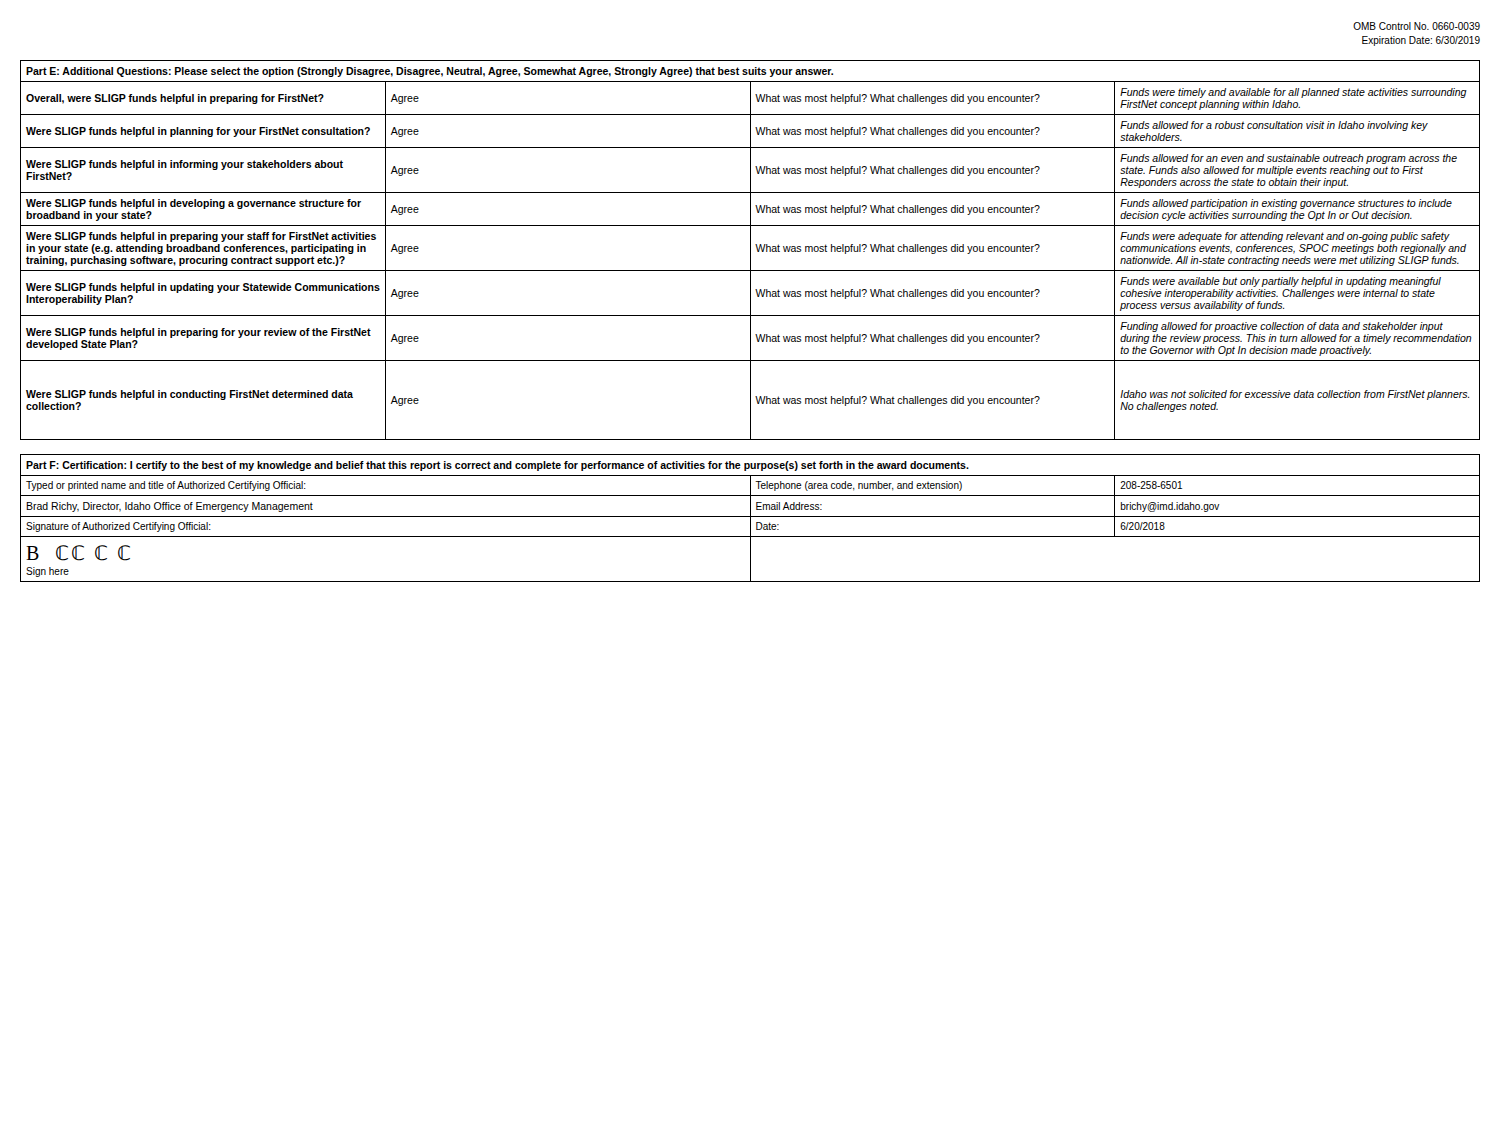OMB Control No. 0660-0039
Expiration Date: 6/30/2019
| Part E: Additional Questions: Please select the option (Strongly Disagree, Disagree, Neutral, Agree, Somewhat Agree, Strongly Agree) that best suits your answer. |
| Overall, were SLIGP funds helpful in preparing for FirstNet? | Agree | What was most helpful? What challenges did you encounter? | Funds were timely and available for all planned state activities surrounding FirstNet concept planning within Idaho. |
| Were SLIGP funds helpful in planning for your FirstNet consultation? | Agree | What was most helpful? What challenges did you encounter? | Funds allowed for a robust consultation visit in Idaho involving key stakeholders. |
| Were SLIGP funds helpful in informing your stakeholders about FirstNet? | Agree | What was most helpful? What challenges did you encounter? | Funds allowed for an even and sustainable outreach program across the state. Funds also allowed for multiple events reaching out to First Responders across the state to obtain their input. |
| Were SLIGP funds helpful in developing a governance structure for broadband in your state? | Agree | What was most helpful? What challenges did you encounter? | Funds allowed participation in existing governance structures to include decision cycle activities surrounding the Opt In or Out decision. |
| Were SLIGP funds helpful in preparing your staff for FirstNet activities in your state (e.g. attending broadband conferences, participating in training, purchasing software, procuring contract support etc.)? | Agree | What was most helpful? What challenges did you encounter? | Funds were adequate for attending relevant and on-going public safety communications events, conferences, SPOC meetings both regionally and nationwide. All in-state contracting needs were met utilizing SLIGP funds. |
| Were SLIGP funds helpful in updating your Statewide Communications Interoperability Plan? | Agree | What was most helpful? What challenges did you encounter? | Funds were available but only partially helpful in updating meaningful cohesive interoperability activities. Challenges were internal to state process versus availability of funds. |
| Were SLIGP funds helpful in preparing for your review of the FirstNet developed State Plan? | Agree | What was most helpful? What challenges did you encounter? | Funding allowed for proactive collection of data and stakeholder input during the review process. This in turn allowed for a timely recommendation to the Governor with Opt In decision made proactively. |
| Were SLIGP funds helpful in conducting FirstNet determined data collection? | Agree | What was most helpful? What challenges did you encounter? | Idaho was not solicited for excessive data collection from FirstNet planners. No challenges noted. |
| Part F: Certification: I certify to the best of my knowledge and belief that this report is correct and complete for performance of activities for the purpose(s) set forth in the award documents. |
| Typed or printed name and title of Authorized Certifying Official: | Telephone (area code, number, and extension) | 208-258-6501 |
| Brad Richy, Director, Idaho Office of Emergency Management | Email Address: | brichy@imd.idaho.gov |
| Signature of Authorized Certifying Official: | Date: | 6/20/2018 |
| B ℂℂ ℂ ℂ Sign here | |